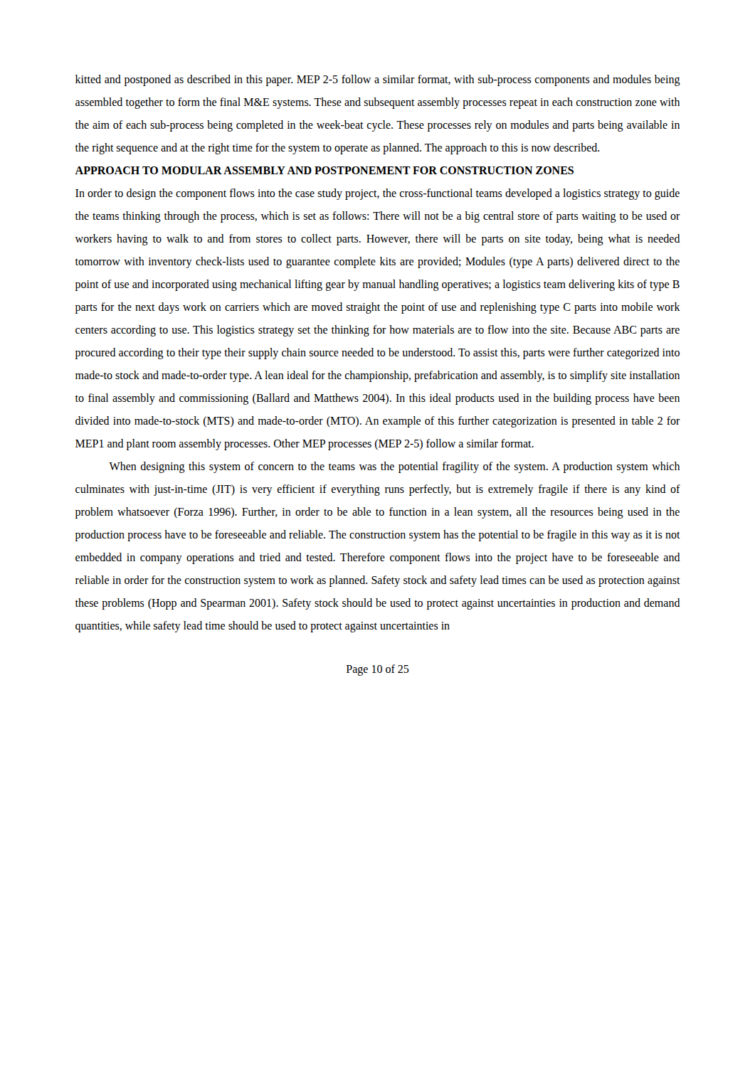kitted and postponed as described in this paper. MEP 2-5 follow a similar format, with sub-process components and modules being assembled together to form the final M&E systems. These and subsequent assembly processes repeat in each construction zone with the aim of each sub-process being completed in the week-beat cycle. These processes rely on modules and parts being available in the right sequence and at the right time for the system to operate as planned. The approach to this is now described.
Approach to Modular Assembly and Postponement for Construction Zones
In order to design the component flows into the case study project, the cross-functional teams developed a logistics strategy to guide the teams thinking through the process, which is set as follows: There will not be a big central store of parts waiting to be used or workers having to walk to and from stores to collect parts. However, there will be parts on site today, being what is needed tomorrow with inventory check-lists used to guarantee complete kits are provided; Modules (type A parts) delivered direct to the point of use and incorporated using mechanical lifting gear by manual handling operatives; a logistics team delivering kits of type B parts for the next days work on carriers which are moved straight the point of use and replenishing type C parts into mobile work centers according to use. This logistics strategy set the thinking for how materials are to flow into the site. Because ABC parts are procured according to their type their supply chain source needed to be understood. To assist this, parts were further categorized into made-to stock and made-to-order type. A lean ideal for the championship, prefabrication and assembly, is to simplify site installation to final assembly and commissioning (Ballard and Matthews 2004). In this ideal products used in the building process have been divided into made-to-stock (MTS) and made-to-order (MTO). An example of this further categorization is presented in table 2 for MEP1 and plant room assembly processes. Other MEP processes (MEP 2-5) follow a similar format.
When designing this system of concern to the teams was the potential fragility of the system. A production system which culminates with just-in-time (JIT) is very efficient if everything runs perfectly, but is extremely fragile if there is any kind of problem whatsoever (Forza 1996). Further, in order to be able to function in a lean system, all the resources being used in the production process have to be foreseeable and reliable. The construction system has the potential to be fragile in this way as it is not embedded in company operations and tried and tested. Therefore component flows into the project have to be foreseeable and reliable in order for the construction system to work as planned. Safety stock and safety lead times can be used as protection against these problems (Hopp and Spearman 2001). Safety stock should be used to protect against uncertainties in production and demand quantities, while safety lead time should be used to protect against uncertainties in
Page 10 of 25